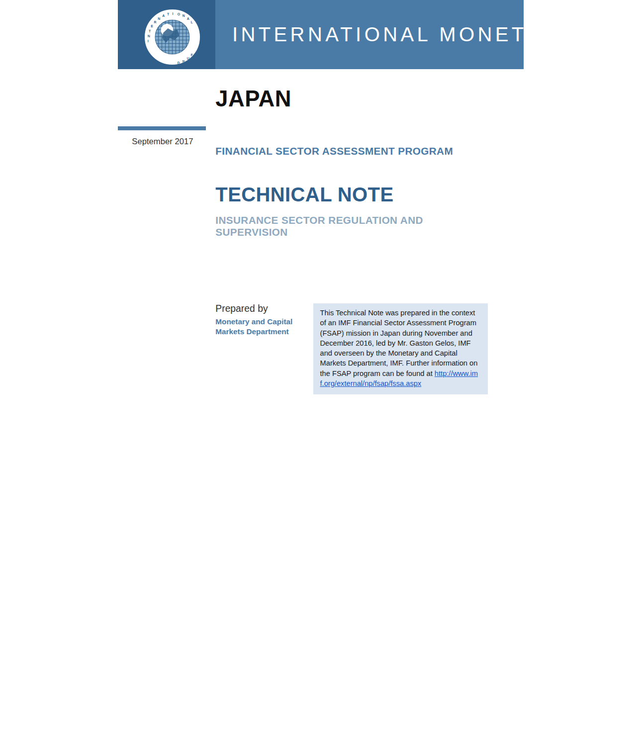INTERNATIONAL MONETARY FUND
I N T E R N A T I O N A L F U N D
JAPAN
September 2017
FINANCIAL SECTOR ASSESSMENT PROGRAM
TECHNICAL NOTE
INSURANCE SECTOR REGULATION AND SUPERVISION
Prepared by
Monetary and Capital
Markets Department
This Technical Note was prepared in the context of an IMF Financial Sector Assessment Program (FSAP) mission in Japan during November and December 2016, led by Mr. Gaston Gelos, IMF and overseen by the Monetary and Capital Markets Department, IMF. Further information on the FSAP program can be found at http://www.imf.org/external/np/fsap/fssa.aspx